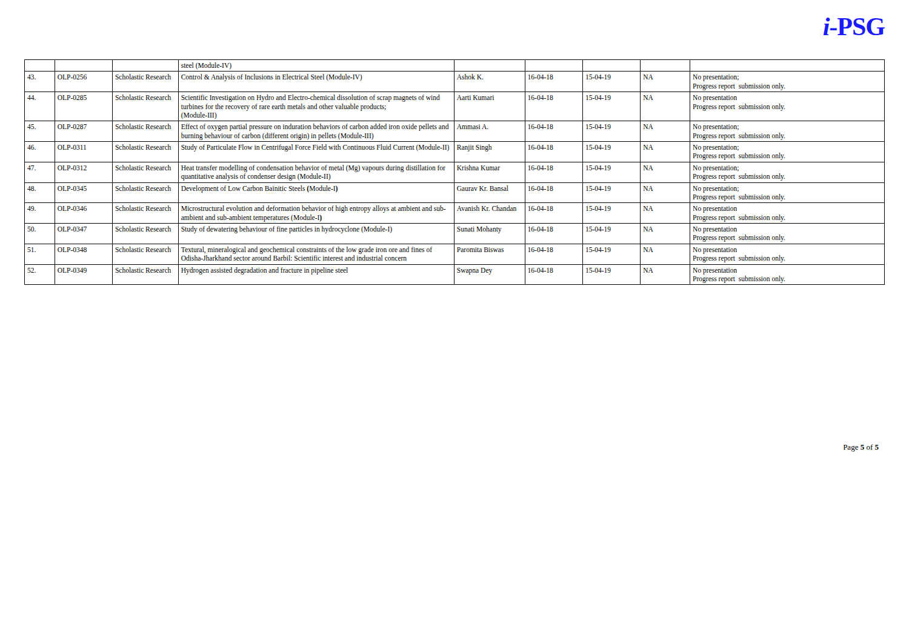i-PSG
| | | | steel (Module-IV) | | | | | |
| 43. | OLP-0256 | Scholastic Research | Control & Analysis of Inclusions in Electrical Steel (Module-IV) | Ashok K. | 16-04-18 | 15-04-19 | NA | No presentation; Progress report submission only. |
| 44. | OLP-0285 | Scholastic Research | Scientific Investigation on Hydro and Electro-chemical dissolution of scrap magnets of wind turbines for the recovery of rare earth metals and other valuable products; (Module-III) | Aarti Kumari | 16-04-18 | 15-04-19 | NA | No presentation Progress report submission only. |
| 45. | OLP-0287 | Scholastic Research | Effect of oxygen partial pressure on induration behaviors of carbon added iron oxide pellets and burning behaviour of carbon (different origin) in pellets (Module-III) | Ammasi A. | 16-04-18 | 15-04-19 | NA | No presentation; Progress report submission only. |
| 46. | OLP-0311 | Scholastic Research | Study of Particulate Flow in Centrifugal Force Field with Continuous Fluid Current (Module-II) | Ranjit Singh | 16-04-18 | 15-04-19 | NA | No presentation; Progress report submission only. |
| 47. | OLP-0312 | Scholastic Research | Heat transfer modelling of condensation behavior of metal (Mg) vapours during distillation for quantitative analysis of condenser design (Module-II) | Krishna Kumar | 16-04-18 | 15-04-19 | NA | No presentation; Progress report submission only. |
| 48. | OLP-0345 | Scholastic Research | Development of Low Carbon Bainitic Steels ( Module-I ) | Gaurav Kr. Bansal | 16-04-18 | 15-04-19 | NA | No presentation; Progress report submission only. |
| 49. | OLP-0346 | Scholastic Research | Microstructural evolution and deformation behavior of high entropy alloys at ambient and sub-ambient and sub-ambient temperatures (Module-I ) | Avanish Kr. Chandan | 16-04-18 | 15-04-19 | NA | No presentation Progress report submission only. |
| 50. | OLP-0347 | Scholastic Research | Study of dewatering behaviour of fine particles in hydrocyclone (Module-I) | Sunati Mohanty | 16-04-18 | 15-04-19 | NA | No presentation Progress report submission only. |
| 51. | OLP-0348 | Scholastic Research | Textural, mineralogical and geochemical constraints of the low grade iron ore and fines of Odisha-Jharkhand sector around Barbil: Scientific interest and industrial concern | Paromita Biswas | 16-04-18 | 15-04-19 | NA | No presentation Progress report submission only. |
| 52. | OLP-0349 | Scholastic Research | Hydrogen assisted degradation and fracture in pipeline steel | Swapna Dey | 16-04-18 | 15-04-19 | NA | No presentation Progress report submission only. |
Page 5 of 5